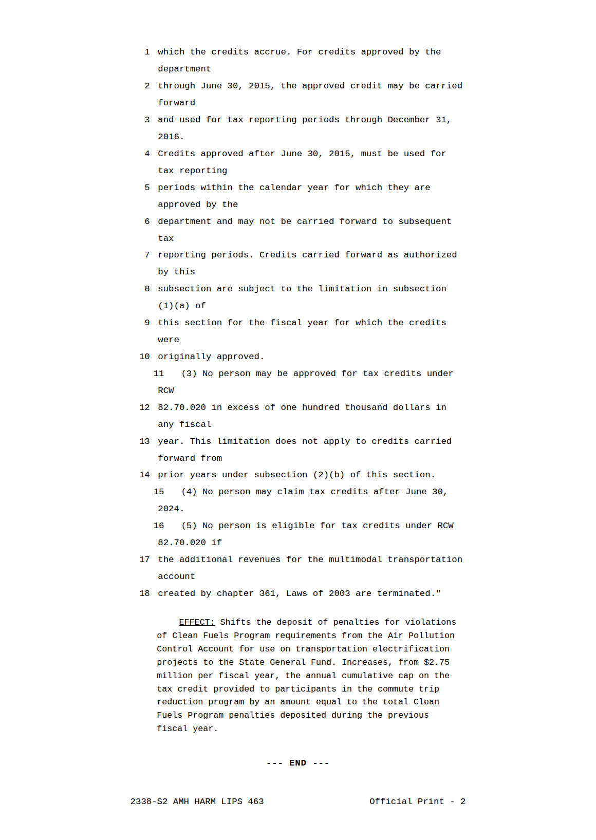which the credits accrue. For credits approved by the department
through June 30, 2015, the approved credit may be carried forward
and used for tax reporting periods through December 31, 2016.
Credits approved after June 30, 2015, must be used for tax reporting
periods within the calendar year for which they are approved by the
department and may not be carried forward to subsequent tax
reporting periods. Credits carried forward as authorized by this
subsection are subject to the limitation in subsection (1)(a) of
this section for the fiscal year for which the credits were
originally approved.
(3) No person may be approved for tax credits under RCW
82.70.020 in excess of one hundred thousand dollars in any fiscal
year. This limitation does not apply to credits carried forward from
prior years under subsection (2)(b) of this section.
(4) No person may claim tax credits after June 30, 2024.
(5) No person is eligible for tax credits under RCW 82.70.020 if
the additional revenues for the multimodal transportation account
created by chapter 361, Laws of 2003 are terminated."
EFFECT: Shifts the deposit of penalties for violations of Clean Fuels Program requirements from the Air Pollution Control Account for use on transportation electrification projects to the State General Fund. Increases, from $2.75 million per fiscal year, the annual cumulative cap on the tax credit provided to participants in the commute trip reduction program by an amount equal to the total Clean Fuels Program penalties deposited during the previous fiscal year.
--- END ---
2338-S2 AMH HARM LIPS 463 Official Print - 2